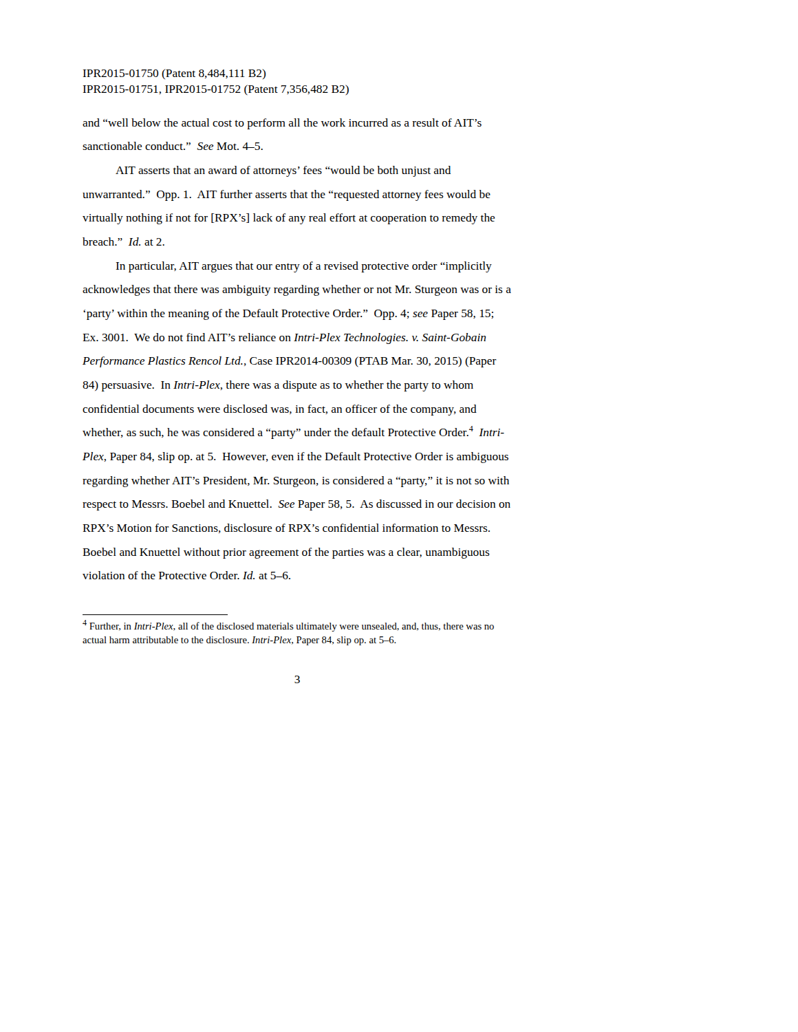IPR2015-01750 (Patent 8,484,111 B2)
IPR2015-01751, IPR2015-01752 (Patent 7,356,482 B2)
and “well below the actual cost to perform all the work incurred as a result of AIT’s sanctionable conduct.” See Mot. 4–5.
AIT asserts that an award of attorneys’ fees “would be both unjust and unwarranted.” Opp. 1. AIT further asserts that the “requested attorney fees would be virtually nothing if not for [RPX’s] lack of any real effort at cooperation to remedy the breach.” Id. at 2.
In particular, AIT argues that our entry of a revised protective order “implicitly acknowledges that there was ambiguity regarding whether or not Mr. Sturgeon was or is a ‘party’ within the meaning of the Default Protective Order.” Opp. 4; see Paper 58, 15; Ex. 3001. We do not find AIT’s reliance on Intri-Plex Technologies. v. Saint-Gobain Performance Plastics Rencol Ltd., Case IPR2014-00309 (PTAB Mar. 30, 2015) (Paper 84) persuasive. In Intri-Plex, there was a dispute as to whether the party to whom confidential documents were disclosed was, in fact, an officer of the company, and whether, as such, he was considered a “party” under the default Protective Order.4 Intri-Plex, Paper 84, slip op. at 5. However, even if the Default Protective Order is ambiguous regarding whether AIT’s President, Mr. Sturgeon, is considered a “party,” it is not so with respect to Messrs. Boebel and Knuettel. See Paper 58, 5. As discussed in our decision on RPX’s Motion for Sanctions, disclosure of RPX’s confidential information to Messrs. Boebel and Knuettel without prior agreement of the parties was a clear, unambiguous violation of the Protective Order. Id. at 5–6.
4 Further, in Intri-Plex, all of the disclosed materials ultimately were unsealed, and, thus, there was no actual harm attributable to the disclosure. Intri-Plex, Paper 84, slip op. at 5–6.
3